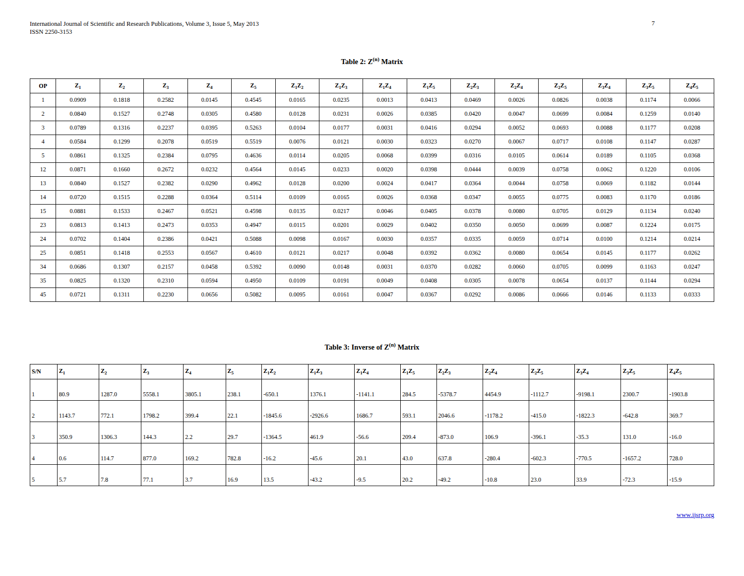International Journal of Scientific and Research Publications, Volume 3, Issue 5, May 2013
ISSN 2250-3153
7
Table 2: Z(n) Matrix
| OP | Z 1 | Z 2 | Z 3 | Z 4 | Z 5 | Z 1 Z 2 | Z 1 Z 3 | Z 1 Z 4 | Z 1 Z 5 | Z 2 Z 3 | Z 2 Z 4 | Z 2 Z 5 | Z 3 Z 4 | Z 3 Z 5 | Z 4 Z 5 |
| --- | --- | --- | --- | --- | --- | --- | --- | --- | --- | --- | --- | --- | --- | --- | --- |
| 1 | 0.0909 | 0.1818 | 0.2582 | 0.0145 | 0.4545 | 0.0165 | 0.0235 | 0.0013 | 0.0413 | 0.0469 | 0.0026 | 0.0826 | 0.0038 | 0.1174 | 0.0066 |
| 2 | 0.0840 | 0.1527 | 0.2748 | 0.0305 | 0.4580 | 0.0128 | 0.0231 | 0.0026 | 0.0385 | 0.0420 | 0.0047 | 0.0699 | 0.0084 | 0.1259 | 0.0140 |
| 3 | 0.0789 | 0.1316 | 0.2237 | 0.0395 | 0.5263 | 0.0104 | 0.0177 | 0.0031 | 0.0416 | 0.0294 | 0.0052 | 0.0693 | 0.0088 | 0.1177 | 0.0208 |
| 4 | 0.0584 | 0.1299 | 0.2078 | 0.0519 | 0.5519 | 0.0076 | 0.0121 | 0.0030 | 0.0323 | 0.0270 | 0.0067 | 0.0717 | 0.0108 | 0.1147 | 0.0287 |
| 5 | 0.0861 | 0.1325 | 0.2384 | 0.0795 | 0.4636 | 0.0114 | 0.0205 | 0.0068 | 0.0399 | 0.0316 | 0.0105 | 0.0614 | 0.0189 | 0.1105 | 0.0368 |
| 12 | 0.0871 | 0.1660 | 0.2672 | 0.0232 | 0.4564 | 0.0145 | 0.0233 | 0.0020 | 0.0398 | 0.0444 | 0.0039 | 0.0758 | 0.0062 | 0.1220 | 0.0106 |
| 13 | 0.0840 | 0.1527 | 0.2382 | 0.0290 | 0.4962 | 0.0128 | 0.0200 | 0.0024 | 0.0417 | 0.0364 | 0.0044 | 0.0758 | 0.0069 | 0.1182 | 0.0144 |
| 14 | 0.0720 | 0.1515 | 0.2288 | 0.0364 | 0.5114 | 0.0109 | 0.0165 | 0.0026 | 0.0368 | 0.0347 | 0.0055 | 0.0775 | 0.0083 | 0.1170 | 0.0186 |
| 15 | 0.0881 | 0.1533 | 0.2467 | 0.0521 | 0.4598 | 0.0135 | 0.0217 | 0.0046 | 0.0405 | 0.0378 | 0.0080 | 0.0705 | 0.0129 | 0.1134 | 0.0240 |
| 23 | 0.0813 | 0.1413 | 0.2473 | 0.0353 | 0.4947 | 0.0115 | 0.0201 | 0.0029 | 0.0402 | 0.0350 | 0.0050 | 0.0699 | 0.0087 | 0.1224 | 0.0175 |
| 24 | 0.0702 | 0.1404 | 0.2386 | 0.0421 | 0.5088 | 0.0098 | 0.0167 | 0.0030 | 0.0357 | 0.0335 | 0.0059 | 0.0714 | 0.0100 | 0.1214 | 0.0214 |
| 25 | 0.0851 | 0.1418 | 0.2553 | 0.0567 | 0.4610 | 0.0121 | 0.0217 | 0.0048 | 0.0392 | 0.0362 | 0.0080 | 0.0654 | 0.0145 | 0.1177 | 0.0262 |
| 34 | 0.0686 | 0.1307 | 0.2157 | 0.0458 | 0.5392 | 0.0090 | 0.0148 | 0.0031 | 0.0370 | 0.0282 | 0.0060 | 0.0705 | 0.0099 | 0.1163 | 0.0247 |
| 35 | 0.0825 | 0.1320 | 0.2310 | 0.0594 | 0.4950 | 0.0109 | 0.0191 | 0.0049 | 0.0408 | 0.0305 | 0.0078 | 0.0654 | 0.0137 | 0.1144 | 0.0294 |
| 45 | 0.0721 | 0.1311 | 0.2230 | 0.0656 | 0.5082 | 0.0095 | 0.0161 | 0.0047 | 0.0367 | 0.0292 | 0.0086 | 0.0666 | 0.0146 | 0.1133 | 0.0333 |
Table 3: Inverse of Z(n) Matrix
| S/N | Z 1 | Z 2 | Z 3 | Z 4 | Z 5 | Z 1 Z 2 | Z 1 Z 3 | Z 1 Z 4 | Z 1 Z 5 | Z 2 Z 3 | Z 2 Z 4 | Z 2 Z 5 | Z 3 Z 4 | Z 3 Z 5 | Z 4 Z 5 |
| --- | --- | --- | --- | --- | --- | --- | --- | --- | --- | --- | --- | --- | --- | --- | --- |
| 1 | 80.9 | 1287.0 | 5558.1 | 3805.1 | 238.1 | -650.1 | 1376.1 | -1141.1 | 284.5 | -5378.7 | 4454.9 | -1112.7 | -9198.1 | 2300.7 | -1903.8 |
| 2 | 1143.7 | 772.1 | 1798.2 | 399.4 | 22.1 | -1845.6 | -2926.6 | 1686.7 | 593.1 | 2046.6 | -1178.2 | -415.0 | -1822.3 | -642.8 | 369.7 |
| 3 | 350.9 | 1306.3 | 144.3 | 2.2 | 29.7 | -1364.5 | 461.9 | -56.6 | 209.4 | -873.0 | 106.9 | -396.1 | -35.3 | 131.0 | -16.0 |
| 4 | 0.6 | 114.7 | 877.0 | 169.2 | 782.8 | -16.2 | -45.6 | 20.1 | 43.0 | 637.8 | -280.4 | -602.3 | -770.5 | -1657.2 | 728.0 |
| 5 | 5.7 | 7.8 | 77.1 | 3.7 | 16.9 | 13.5 | -43.2 | -9.5 | 20.2 | -49.2 | -10.8 | 23.0 | 33.9 | -72.3 | -15.9 |
www.ijsrp.org